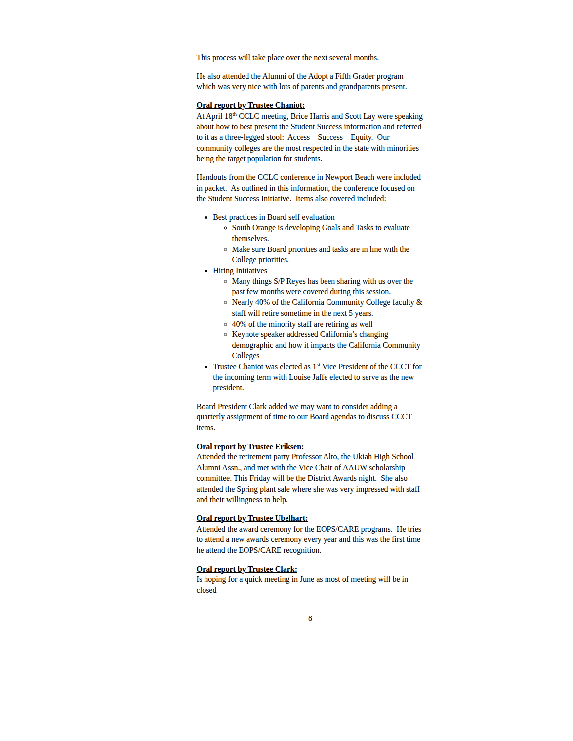This process will take place over the next several months.
He also attended the Alumni of the Adopt a Fifth Grader program which was very nice with lots of parents and grandparents present.
Oral report by Trustee Chaniot:
At April 18th CCLC meeting, Brice Harris and Scott Lay were speaking about how to best present the Student Success information and referred to it as a three-legged stool: Access – Success – Equity. Our community colleges are the most respected in the state with minorities being the target population for students.
Handouts from the CCLC conference in Newport Beach were included in packet. As outlined in this information, the conference focused on the Student Success Initiative. Items also covered included:
Best practices in Board self evaluation
South Orange is developing Goals and Tasks to evaluate themselves.
Make sure Board priorities and tasks are in line with the College priorities.
Hiring Initiatives
Many things S/P Reyes has been sharing with us over the past few months were covered during this session.
Nearly 40% of the California Community College faculty & staff will retire sometime in the next 5 years.
40% of the minority staff are retiring as well
Keynote speaker addressed California’s changing demographic and how it impacts the California Community Colleges
Trustee Chaniot was elected as 1st Vice President of the CCCT for the incoming term with Louise Jaffe elected to serve as the new president.
Board President Clark added we may want to consider adding a quarterly assignment of time to our Board agendas to discuss CCCT items.
Oral report by Trustee Eriksen:
Attended the retirement party Professor Alto, the Ukiah High School Alumni Assn., and met with the Vice Chair of AAUW scholarship committee. This Friday will be the District Awards night. She also attended the Spring plant sale where she was very impressed with staff and their willingness to help.
Oral report by Trustee Ubelhart:
Attended the award ceremony for the EOPS/CARE programs. He tries to attend a new awards ceremony every year and this was the first time he attend the EOPS/CARE recognition.
Oral report by Trustee Clark:
Is hoping for a quick meeting in June as most of meeting will be in closed
8